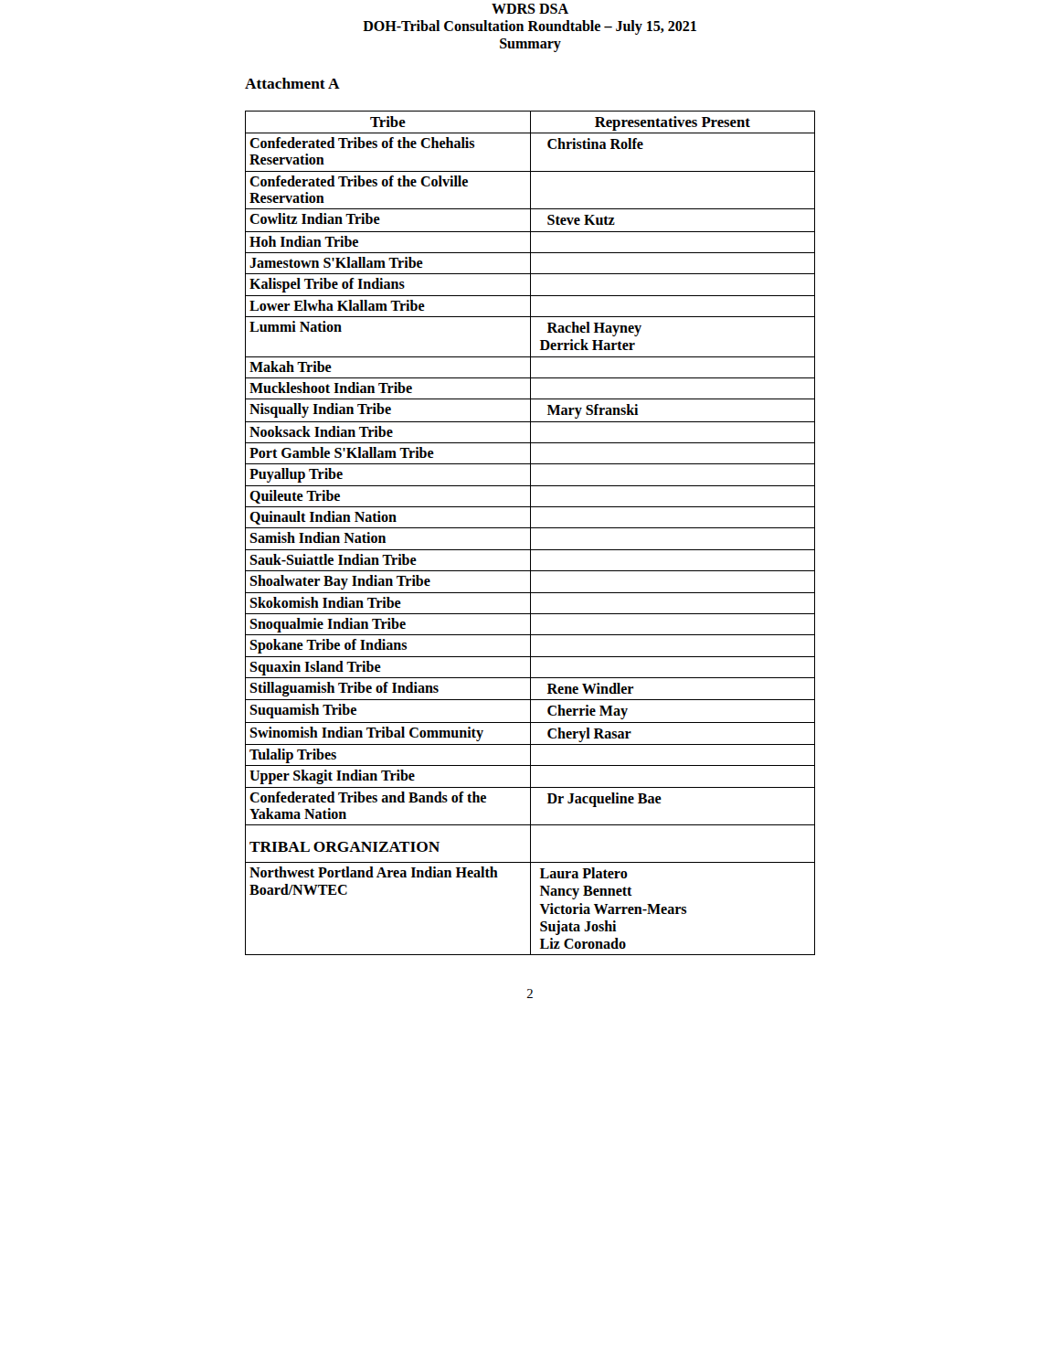WDRS DSA
DOH-Tribal Consultation Roundtable – July 15, 2021
Summary
Attachment A
| Tribe | Representatives Present |
| --- | --- |
| Confederated Tribes of the Chehalis Reservation | Christina Rolfe |
| Confederated Tribes of the Colville Reservation | |
| Cowlitz Indian Tribe | Steve Kutz |
| Hoh Indian Tribe | |
| Jamestown S'Klallam Tribe | |
| Kalispel Tribe of Indians | |
| Lower Elwha Klallam Tribe | |
| Lummi Nation | Rachel Hayney Derrick Harter |
| Makah Tribe | |
| Muckleshoot Indian Tribe | |
| Nisqually Indian Tribe | Mary Sfranski |
| Nooksack Indian Tribe | |
| Port Gamble S'Klallam Tribe | |
| Puyallup Tribe | |
| Quileute Tribe | |
| Quinault Indian Nation | |
| Samish Indian Nation | |
| Sauk-Suiattle Indian Tribe | |
| Shoalwater Bay Indian Tribe | |
| Skokomish Indian Tribe | |
| Snoqualmie Indian Tribe | |
| Spokane Tribe of Indians | |
| Squaxin Island Tribe | |
| Stillaguamish Tribe of Indians | Rene Windler |
| Suquamish Tribe | Cherrie May |
| Swinomish Indian Tribal Community | Cheryl Rasar |
| Tulalip Tribes | |
| Upper Skagit Indian Tribe | |
| Confederated Tribes and Bands of the Yakama Nation | Dr Jacqueline Bae |
| TRIBAL ORGANIZATION | |
| Northwest Portland Area Indian Health Board/NWTEC | Laura Platero Nancy Bennett Victoria Warren-Mears Sujata Joshi Liz Coronado |
2